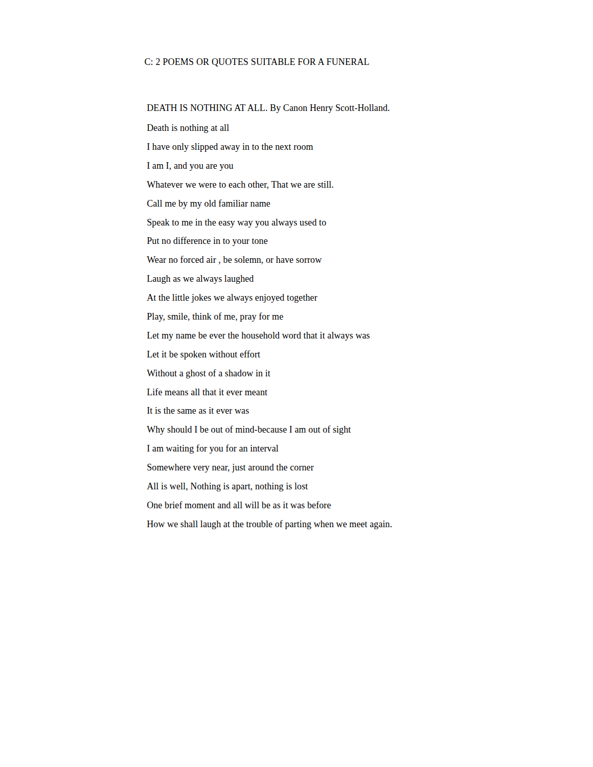C: 2 POEMS OR QUOTES SUITABLE FOR A FUNERAL
DEATH IS NOTHING AT ALL. By Canon Henry Scott-Holland.
Death is nothing at all
I have only slipped away in to the next room
I am I, and you are you
Whatever we were to each other, That we are still.
Call me by my old familiar name
Speak to me in the easy way you always used to
Put no difference in to your tone
Wear no forced air , be solemn, or have sorrow
Laugh as we always laughed
At the little jokes we always enjoyed together
Play, smile, think of me, pray for me
Let my name be ever the household word that it always was
Let it be spoken without effort
Without a ghost of a shadow in it
Life means all that it ever meant
It is the same as it ever was
Why should I be out of mind-because I am out of sight
I am waiting for you for an interval
Somewhere very near, just around the corner
All is well, Nothing is apart, nothing is lost
One brief moment and all will be as it was before
How we shall laugh at the trouble of parting when we meet again.